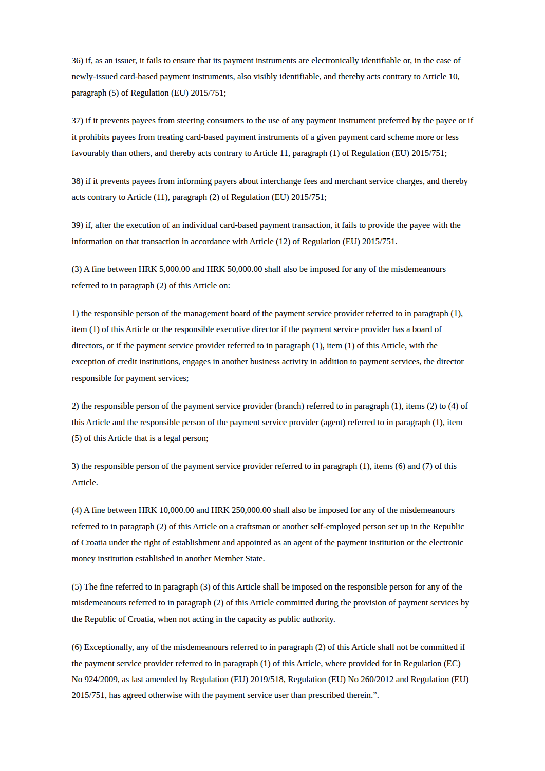36) if, as an issuer, it fails to ensure that its payment instruments are electronically identifiable or, in the case of newly-issued card-based payment instruments, also visibly identifiable, and thereby acts contrary to Article 10, paragraph (5) of Regulation (EU) 2015/751;
37) if it prevents payees from steering consumers to the use of any payment instrument preferred by the payee or if it prohibits payees from treating card-based payment instruments of a given payment card scheme more or less favourably than others, and thereby acts contrary to Article 11, paragraph (1) of Regulation (EU) 2015/751;
38) if it prevents payees from informing payers about interchange fees and merchant service charges, and thereby acts contrary to Article (11), paragraph (2) of Regulation (EU) 2015/751;
39) if, after the execution of an individual card-based payment transaction, it fails to provide the payee with the information on that transaction in accordance with Article (12) of Regulation (EU) 2015/751.
(3) A fine between HRK 5,000.00 and HRK 50,000.00 shall also be imposed for any of the misdemeanours referred to in paragraph (2) of this Article on:
1) the responsible person of the management board of the payment service provider referred to in paragraph (1), item (1) of this Article or the responsible executive director if the payment service provider has a board of directors, or if the payment service provider referred to in paragraph (1), item (1) of this Article, with the exception of credit institutions, engages in another business activity in addition to payment services, the director responsible for payment services;
2) the responsible person of the payment service provider (branch) referred to in paragraph (1), items (2) to (4) of this Article and the responsible person of the payment service provider (agent) referred to in paragraph (1), item (5) of this Article that is a legal person;
3) the responsible person of the payment service provider referred to in paragraph (1), items (6) and (7) of this Article.
(4) A fine between HRK 10,000.00 and HRK 250,000.00 shall also be imposed for any of the misdemeanours referred to in paragraph (2) of this Article on a craftsman or another self-employed person set up in the Republic of Croatia under the right of establishment and appointed as an agent of the payment institution or the electronic money institution established in another Member State.
(5) The fine referred to in paragraph (3) of this Article shall be imposed on the responsible person for any of the misdemeanours referred to in paragraph (2) of this Article committed during the provision of payment services by the Republic of Croatia, when not acting in the capacity as public authority.
(6) Exceptionally, any of the misdemeanours referred to in paragraph (2) of this Article shall not be committed if the payment service provider referred to in paragraph (1) of this Article, where provided for in Regulation (EC) No 924/2009, as last amended by Regulation (EU) 2019/518, Regulation (EU) No 260/2012 and Regulation (EU) 2015/751, has agreed otherwise with the payment service user than prescribed therein.”.